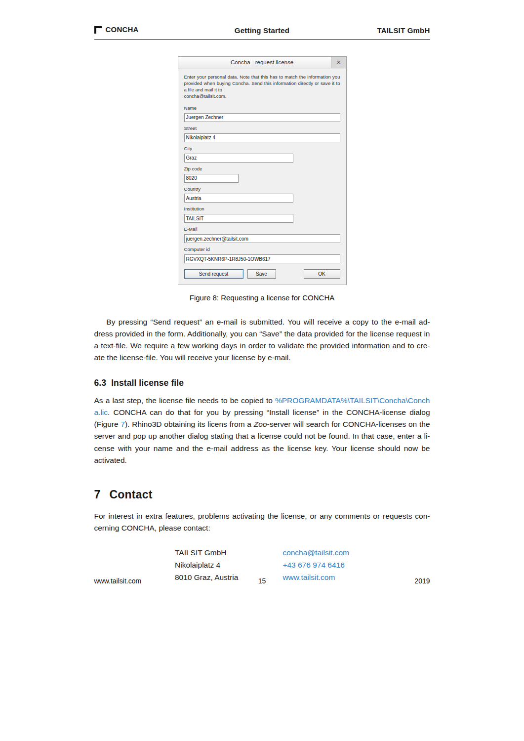CONCHA
Getting Started
TAILSIT GmbH
Concha - request license ✕
Enter your personal data. Note that this has to match the information you provided when buying Concha. Send this information directly or save it to a file and mail it to
concha@tailsit.com.
Name
Street
City
Zip code
Country
Institution
E-Mail
Computer id
Send request Save OK
Figure 8: Requesting a license for CONCHA
By pressing “Send request” an e-mail is submitted. You will receive a copy to the e-mail address provided in the form. Additionally, you can “Save” the data provided for the license request in a text-file. We require a few working days in order to validate the provided information and to create the license-file. You will receive your license by e-mail.
6.3 Install license file
As a last step, the license file needs to be copied to %PROGRAMDATA%\TAILSIT\Concha\Concha.lic. CONCHA can do that for you by pressing “Install license” in the CONCHA-license dialog (Figure 7). Rhino3D obtaining its licens from a Zoo-server will search for CONCHA-licenses on the server and pop up another dialog stating that a license could not be found. In that case, enter a license with your name and the e-mail address as the license key. Your license should now be activated.
7 Contact
For interest in extra features, problems activating the license, or any comments or requests concerning CONCHA, please contact:
TAILSIT GmbH
Nikolaiplatz 4
8010 Graz, Austria
concha@tailsit.com
+43 676 974 6416
www.tailsit.com
www.tailsit.com
15
2019